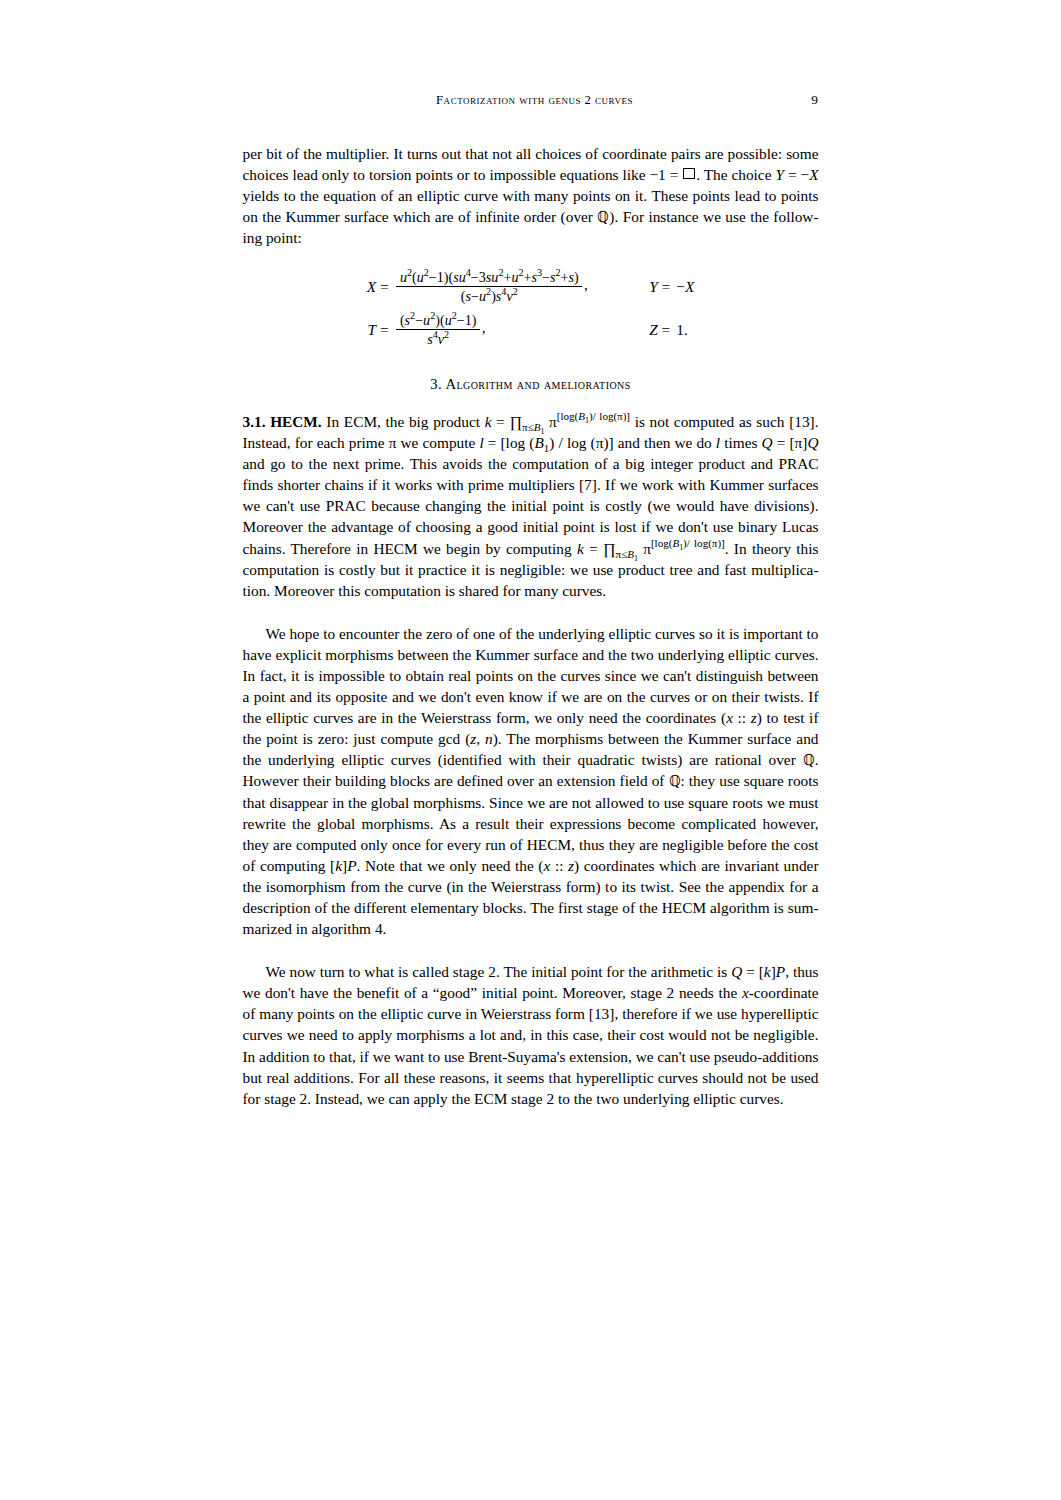Factorization with genus 2 curves 9
per bit of the multiplier. It turns out that not all choices of coordinate pairs are possible: some choices lead only to torsion points or to impossible equations like −1 = . The choice Y = −X yields to the equation of an elliptic curve with many points on it. These points lead to points on the Kummer surface which are of infinite order (over ℚ). For instance we use the following point:
| X = | u 2 ( u 2 −1)( su 4 −3 su 2 + u 2 + s 3 − s 2 + s ) ( s − u 2 ) s 4 v 2 , | | Y = | − X |
| T = | ( s 2 − u 2 )( u 2 −1) s 4 v 2 , | | Z = | 1. |
3. Algorithm and ameliorations
3.1. HECM. In ECM, the big product k = ∏π≤B1 π[log(B1)/ log(π)] is not computed as such [13]. Instead, for each prime π we compute l = [log (B1) / log (π)] and then we do l times Q = [π]Q and go to the next prime. This avoids the computation of a big integer product and PRAC finds shorter chains if it works with prime multipliers [7]. If we work with Kummer surfaces we can't use PRAC because changing the initial point is costly (we would have divisions). Moreover the advantage of choosing a good initial point is lost if we don't use binary Lucas chains. Therefore in HECM we begin by computing k = ∏π≤B1 π[log(B1)/ log(π)]. In theory this computation is costly but it practice it is negligible: we use product tree and fast multiplication. Moreover this computation is shared for many curves.
We hope to encounter the zero of one of the underlying elliptic curves so it is important to have explicit morphisms between the Kummer surface and the two underlying elliptic curves. In fact, it is impossible to obtain real points on the curves since we can't distinguish between a point and its opposite and we don't even know if we are on the curves or on their twists. If the elliptic curves are in the Weierstrass form, we only need the coordinates (x :: z) to test if the point is zero: just compute gcd (z, n). The morphisms between the Kummer surface and the underlying elliptic curves (identified with their quadratic twists) are rational over ℚ. However their building blocks are defined over an extension field of ℚ: they use square roots that disappear in the global morphisms. Since we are not allowed to use square roots we must rewrite the global morphisms. As a result their expressions become complicated however, they are computed only once for every run of HECM, thus they are negligible before the cost of computing [k]P. Note that we only need the (x :: z) coordinates which are invariant under the isomorphism from the curve (in the Weierstrass form) to its twist. See the appendix for a description of the different elementary blocks. The first stage of the HECM algorithm is summarized in algorithm 4.
We now turn to what is called stage 2. The initial point for the arithmetic is Q = [k]P, thus we don't have the benefit of a “good” initial point. Moreover, stage 2 needs the x-coordinate of many points on the elliptic curve in Weierstrass form [13], therefore if we use hyperelliptic curves we need to apply morphisms a lot and, in this case, their cost would not be negligible. In addition to that, if we want to use Brent-Suyama's extension, we can't use pseudo-additions but real additions. For all these reasons, it seems that hyperelliptic curves should not be used for stage 2. Instead, we can apply the ECM stage 2 to the two underlying elliptic curves.